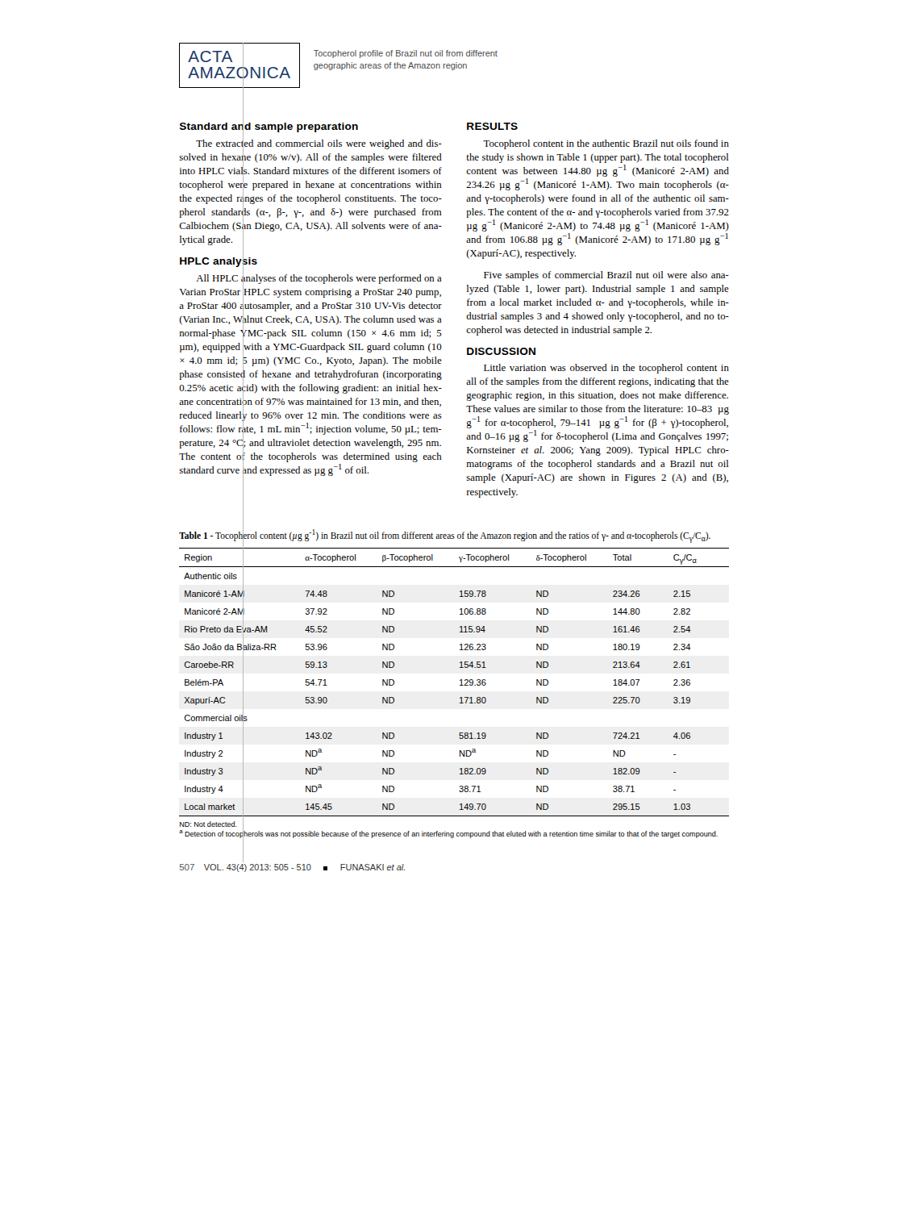ACTA
AMAZONICA
Tocopherol profile of Brazil nut oil from different
geographic areas of the Amazon region
Standard and sample preparation
The extracted and commercial oils were weighed and dissolved in hexane (10% w/v). All of the samples were filtered into HPLC vials. Standard mixtures of the different isomers of tocopherol were prepared in hexane at concentrations within the expected ranges of the tocopherol constituents. The tocopherol standards (α-, β-, γ-, and δ-) were purchased from Calbiochem (San Diego, CA, USA). All solvents were of analytical grade.
HPLC analysis
All HPLC analyses of the tocopherols were performed on a Varian ProStar HPLC system comprising a ProStar 240 pump, a ProStar 400 autosampler, and a ProStar 310 UV-Vis detector (Varian Inc., Walnut Creek, CA, USA). The column used was a normal-phase YMC-pack SIL column (150 × 4.6 mm id; 5 µm), equipped with a YMC-Guardpack SIL guard column (10 × 4.0 mm id; 5 µm) (YMC Co., Kyoto, Japan). The mobile phase consisted of hexane and tetrahydrofuran (incorporating 0.25% acetic acid) with the following gradient: an initial hexane concentration of 97% was maintained for 13 min, and then, reduced linearly to 96% over 12 min. The conditions were as follows: flow rate, 1 mL min−1; injection volume, 50 µL; temperature, 24 °C; and ultraviolet detection wavelength, 295 nm. The content of the tocopherols was determined using each standard curve and expressed as µg g−1 of oil.
Results
Tocopherol content in the authentic Brazil nut oils found in the study is shown in Table 1 (upper part). The total tocopherol content was between 144.80 µg g−1 (Manicoré 2-AM) and 234.26 µg g−1 (Manicoré 1-AM). Two main tocopherols (α- and γ-tocopherols) were found in all of the authentic oil samples. The content of the α- and γ-tocopherols varied from 37.92 µg g−1 (Manicoré 2-AM) to 74.48 µg g−1 (Manicoré 1-AM) and from 106.88 µg g−1 (Manicoré 2-AM) to 171.80 µg g−1 (Xapurí-AC), respectively.
Five samples of commercial Brazil nut oil were also analyzed (Table 1, lower part). Industrial sample 1 and sample from a local market included α- and γ-tocopherols, while industrial samples 3 and 4 showed only γ-tocopherol, and no tocopherol was detected in industrial sample 2.
Discussion
Little variation was observed in the tocopherol content in all of the samples from the different regions, indicating that the geographic region, in this situation, does not make difference. These values are similar to those from the literature: 10–83 µg g−1 for α-tocopherol, 79–141 µg g−1 for (β + γ)-tocopherol, and 0–16 µg g−1 for δ-tocopherol (Lima and Gonçalves 1997; Kornsteiner et al. 2006; Yang 2009). Typical HPLC chromatograms of the tocopherol standards and a Brazil nut oil sample (Xapurí-AC) are shown in Figures 2 (A) and (B), respectively.
Table 1 - Tocopherol content (µg g-1) in Brazil nut oil from different areas of the Amazon region and the ratios of γ- and α-tocopherols (Cγ/Cα).
| Region | α -Tocopherol | β -Tocopherol | γ -Tocopherol | δ -Tocopherol | Total | C γ /C α |
| --- | --- | --- | --- | --- | --- | --- |
| Authentic oils | | | | | | |
| Manicoré 1-AM | 74.48 | ND | 159.78 | ND | 234.26 | 2.15 |
| Manicoré 2-AM | 37.92 | ND | 106.88 | ND | 144.80 | 2.82 |
| Rio Preto da Eva-AM | 45.52 | ND | 115.94 | ND | 161.46 | 2.54 |
| São João da Baliza-RR | 53.96 | ND | 126.23 | ND | 180.19 | 2.34 |
| Caroebe-RR | 59.13 | ND | 154.51 | ND | 213.64 | 2.61 |
| Belém-PA | 54.71 | ND | 129.36 | ND | 184.07 | 2.36 |
| Xapurí-AC | 53.90 | ND | 171.80 | ND | 225.70 | 3.19 |
| Commercial oils | | | | | | |
| Industry 1 | 143.02 | ND | 581.19 | ND | 724.21 | 4.06 |
| Industry 2 | ND a | ND | ND a | ND | ND | - |
| Industry 3 | ND a | ND | 182.09 | ND | 182.09 | - |
| Industry 4 | ND a | ND | 38.71 | ND | 38.71 | - |
| Local market | 145.45 | ND | 149.70 | ND | 295.15 | 1.03 |
ND: Not detected.
a Detection of tocopherols was not possible because of the presence of an interfering compound that eluted with a retention time similar to that of the target compound.
507 VOL. 43(4) 2013: 505 - 510 FUNASAKI et al.